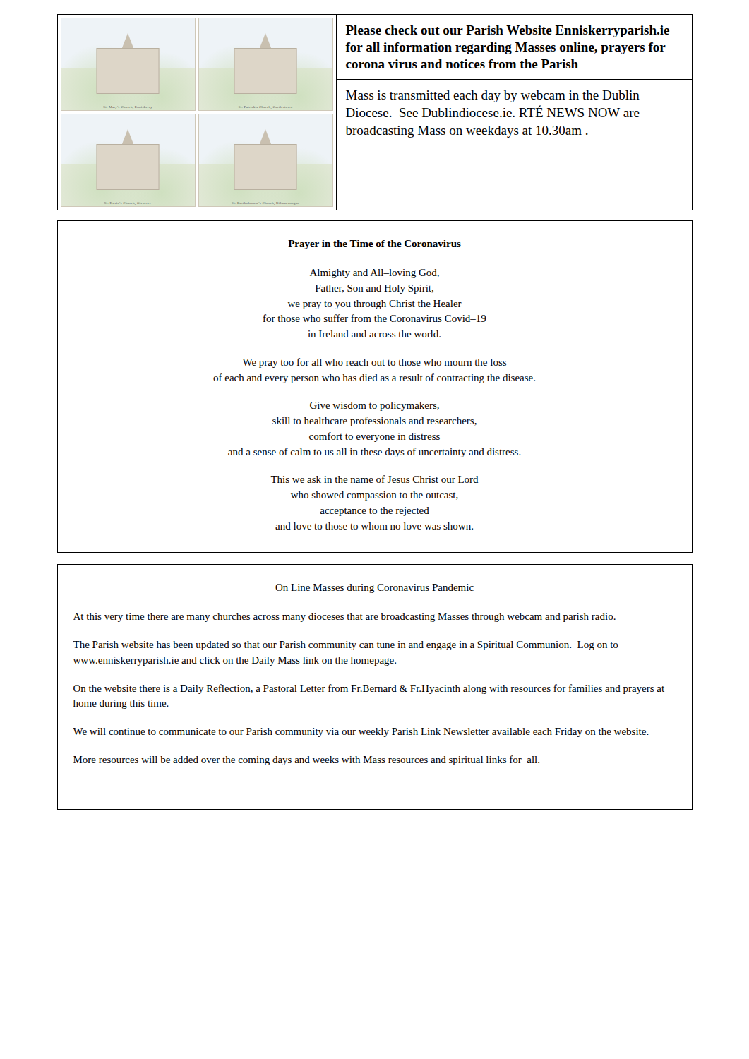St. Mary's Church, Enniskerry
St. Patrick's Church, Curtlestown
St. Kevin's Church, Glencree
St. Bartholomew's Church, Kilmacanogue
Please check out our Parish Website Enniskerryparish.ie for all information regarding Masses online, prayers for corona virus and notices from the Parish
Mass is transmitted each day by webcam in the Dublin Diocese. See Dublindiocese.ie. RTÉ NEWS NOW are broadcasting Mass on weekdays at 10.30am .
Prayer in the Time of the Coronavirus
Almighty and All–loving God,
Father, Son and Holy Spirit,
we pray to you through Christ the Healer
for those who suffer from the Coronavirus Covid–19
in Ireland and across the world.
We pray too for all who reach out to those who mourn the loss
of each and every person who has died as a result of contracting the disease.
Give wisdom to policymakers,
skill to healthcare professionals and researchers,
comfort to everyone in distress
and a sense of calm to us all in these days of uncertainty and distress.
This we ask in the name of Jesus Christ our Lord
who showed compassion to the outcast,
acceptance to the rejected
and love to those to whom no love was shown.
On Line Masses during Coronavirus Pandemic
At this very time there are many churches across many dioceses that are broadcasting Masses through webcam and parish radio.
The Parish website has been updated so that our Parish community can tune in and engage in a Spiritual Communion. Log on to www.enniskerryparish.ie and click on the Daily Mass link on the homepage.
On the website there is a Daily Reflection, a Pastoral Letter from Fr.Bernard & Fr.Hyacinth along with resources for families and prayers at home during this time.
We will continue to communicate to our Parish community via our weekly Parish Link Newsletter available each Friday on the website.
More resources will be added over the coming days and weeks with Mass resources and spiritual links for all.